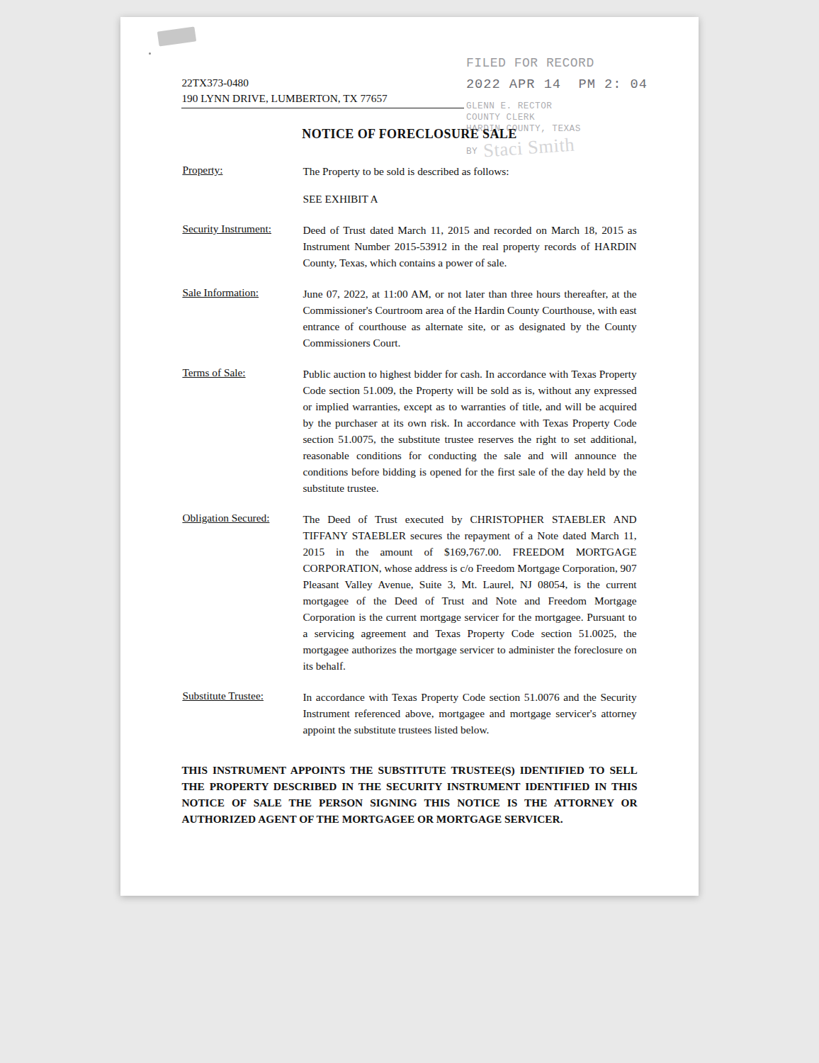FILED FOR RECORD
2022 APR 14 PM 2: 04
GLENN E. RECTOR
COUNTY CLERK
HARDIN COUNTY, TEXAS
BY Staci Smith
22TX373-0480
190 LYNN DRIVE, LUMBERTON, TX 77657
NOTICE OF FORECLOSURE SALE
| Property: | The Property to be sold is described as follows: SEE EXHIBIT A |
| Security Instrument: | Deed of Trust dated March 11, 2015 and recorded on March 18, 2015 as Instrument Number 2015-53912 in the real property records of HARDIN County, Texas, which contains a power of sale. |
| Sale Information: | June 07, 2022, at 11:00 AM, or not later than three hours thereafter, at the Commissioner's Courtroom area of the Hardin County Courthouse, with east entrance of courthouse as alternate site, or as designated by the County Commissioners Court. |
| Terms of Sale: | Public auction to highest bidder for cash. In accordance with Texas Property Code section 51.009, the Property will be sold as is, without any expressed or implied warranties, except as to warranties of title, and will be acquired by the purchaser at its own risk. In accordance with Texas Property Code section 51.0075, the substitute trustee reserves the right to set additional, reasonable conditions for conducting the sale and will announce the conditions before bidding is opened for the first sale of the day held by the substitute trustee. |
| Obligation Secured: | The Deed of Trust executed by CHRISTOPHER STAEBLER AND TIFFANY STAEBLER secures the repayment of a Note dated March 11, 2015 in the amount of $169,767.00. FREEDOM MORTGAGE CORPORATION, whose address is c/o Freedom Mortgage Corporation, 907 Pleasant Valley Avenue, Suite 3, Mt. Laurel, NJ 08054, is the current mortgagee of the Deed of Trust and Note and Freedom Mortgage Corporation is the current mortgage servicer for the mortgagee. Pursuant to a servicing agreement and Texas Property Code section 51.0025, the mortgagee authorizes the mortgage servicer to administer the foreclosure on its behalf. |
| Substitute Trustee: | In accordance with Texas Property Code section 51.0076 and the Security Instrument referenced above, mortgagee and mortgage servicer's attorney appoint the substitute trustees listed below. |
THIS INSTRUMENT APPOINTS THE SUBSTITUTE TRUSTEE(S) IDENTIFIED TO SELL THE PROPERTY DESCRIBED IN THE SECURITY INSTRUMENT IDENTIFIED IN THIS NOTICE OF SALE THE PERSON SIGNING THIS NOTICE IS THE ATTORNEY OR AUTHORIZED AGENT OF THE MORTGAGEE OR MORTGAGE SERVICER.